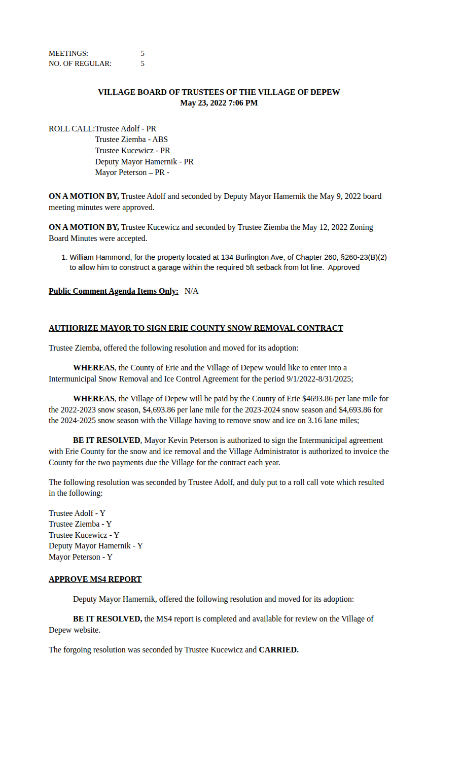| MEETINGS: | 5 |
| NO. OF REGULAR: | 5 |
VILLAGE BOARD OF TRUSTEES OF THE VILLAGE OF DEPEW
May 23, 2022 7:06 PM
| ROLL CALL: | Trustee Adolf - PR Trustee Ziemba - ABS Trustee Kucewicz - PR Deputy Mayor Hamernik - PR Mayor Peterson – PR - |
ON A MOTION BY, Trustee Adolf and seconded by Deputy Mayor Hamernik the May 9, 2022 board meeting minutes were approved.
ON A MOTION BY, Trustee Kucewicz and seconded by Trustee Ziemba the May 12, 2022 Zoning Board Minutes were accepted.
William Hammond, for the property located at 134 Burlington Ave, of Chapter 260, §260-23(B)(2) to allow him to construct a garage within the required 5ft setback from lot line. Approved
Public Comment Agenda Items Only: N/A
AUTHORIZE MAYOR TO SIGN ERIE COUNTY SNOW REMOVAL CONTRACT
Trustee Ziemba, offered the following resolution and moved for its adoption:
WHEREAS, the County of Erie and the Village of Depew would like to enter into a Intermunicipal Snow Removal and Ice Control Agreement for the period 9/1/2022-8/31/2025;
WHEREAS, the Village of Depew will be paid by the County of Erie $4693.86 per lane mile for the 2022-2023 snow season, $4,693.86 per lane mile for the 2023-2024 snow season and $4,693.86 for the 2024-2025 snow season with the Village having to remove snow and ice on 3.16 lane miles;
BE IT RESOLVED, Mayor Kevin Peterson is authorized to sign the Intermunicipal agreement with Erie County for the snow and ice removal and the Village Administrator is authorized to invoice the County for the two payments due the Village for the contract each year.
The following resolution was seconded by Trustee Adolf, and duly put to a roll call vote which resulted in the following:
Trustee Adolf - Y
Trustee Ziemba - Y
Trustee Kucewicz - Y
Deputy Mayor Hamernik - Y
Mayor Peterson - Y
APPROVE MS4 REPORT
Deputy Mayor Hamernik, offered the following resolution and moved for its adoption:
BE IT RESOLVED, the MS4 report is completed and available for review on the Village of Depew website.
The forgoing resolution was seconded by Trustee Kucewicz and CARRIED.